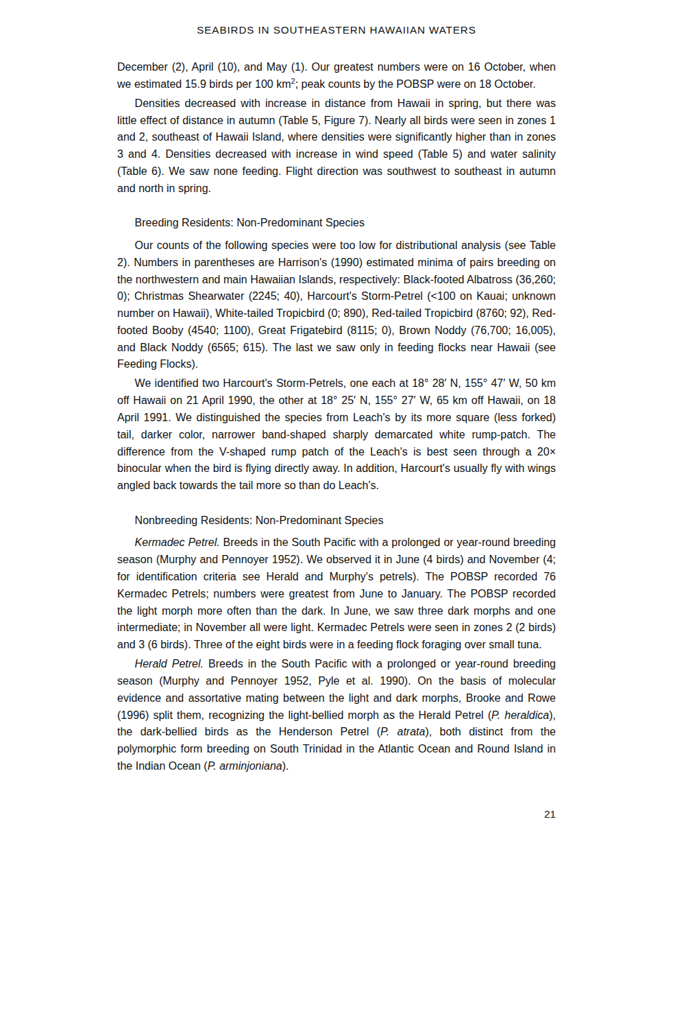SEABIRDS IN SOUTHEASTERN HAWAIIAN WATERS
December (2), April (10), and May (1). Our greatest numbers were on 16 October, when we estimated 15.9 birds per 100 km2; peak counts by the POBSP were on 18 October.
Densities decreased with increase in distance from Hawaii in spring, but there was little effect of distance in autumn (Table 5, Figure 7). Nearly all birds were seen in zones 1 and 2, southeast of Hawaii Island, where densities were significantly higher than in zones 3 and 4. Densities decreased with increase in wind speed (Table 5) and water salinity (Table 6). We saw none feeding. Flight direction was southwest to southeast in autumn and north in spring.
Breeding Residents: Non-Predominant Species
Our counts of the following species were too low for distributional analysis (see Table 2). Numbers in parentheses are Harrison's (1990) estimated minima of pairs breeding on the northwestern and main Hawaiian Islands, respectively: Black-footed Albatross (36,260; 0); Christmas Shearwater (2245; 40), Harcourt's Storm-Petrel (<100 on Kauai; unknown number on Hawaii), White-tailed Tropicbird (0; 890), Red-tailed Tropicbird (8760; 92), Red-footed Booby (4540; 1100), Great Frigatebird (8115; 0), Brown Noddy (76,700; 16,005), and Black Noddy (6565; 615). The last we saw only in feeding flocks near Hawaii (see Feeding Flocks).
We identified two Harcourt's Storm-Petrels, one each at 18° 28′ N, 155° 47′ W, 50 km off Hawaii on 21 April 1990, the other at 18° 25′ N, 155° 27′ W, 65 km off Hawaii, on 18 April 1991. We distinguished the species from Leach's by its more square (less forked) tail, darker color, narrower band-shaped sharply demarcated white rump-patch. The difference from the V-shaped rump patch of the Leach's is best seen through a 20× binocular when the bird is flying directly away. In addition, Harcourt's usually fly with wings angled back towards the tail more so than do Leach's.
Nonbreeding Residents: Non-Predominant Species
Kermadec Petrel. Breeds in the South Pacific with a prolonged or year-round breeding season (Murphy and Pennoyer 1952). We observed it in June (4 birds) and November (4; for identification criteria see Herald and Murphy's petrels). The POBSP recorded 76 Kermadec Petrels; numbers were greatest from June to January. The POBSP recorded the light morph more often than the dark. In June, we saw three dark morphs and one intermediate; in November all were light. Kermadec Petrels were seen in zones 2 (2 birds) and 3 (6 birds). Three of the eight birds were in a feeding flock foraging over small tuna.
Herald Petrel. Breeds in the South Pacific with a prolonged or year-round breeding season (Murphy and Pennoyer 1952, Pyle et al. 1990). On the basis of molecular evidence and assortative mating between the light and dark morphs, Brooke and Rowe (1996) split them, recognizing the light-bellied morph as the Herald Petrel (P. heraldica), the dark-bellied birds as the Henderson Petrel (P. atrata), both distinct from the polymorphic form breeding on South Trinidad in the Atlantic Ocean and Round Island in the Indian Ocean (P. arminjoniana).
21